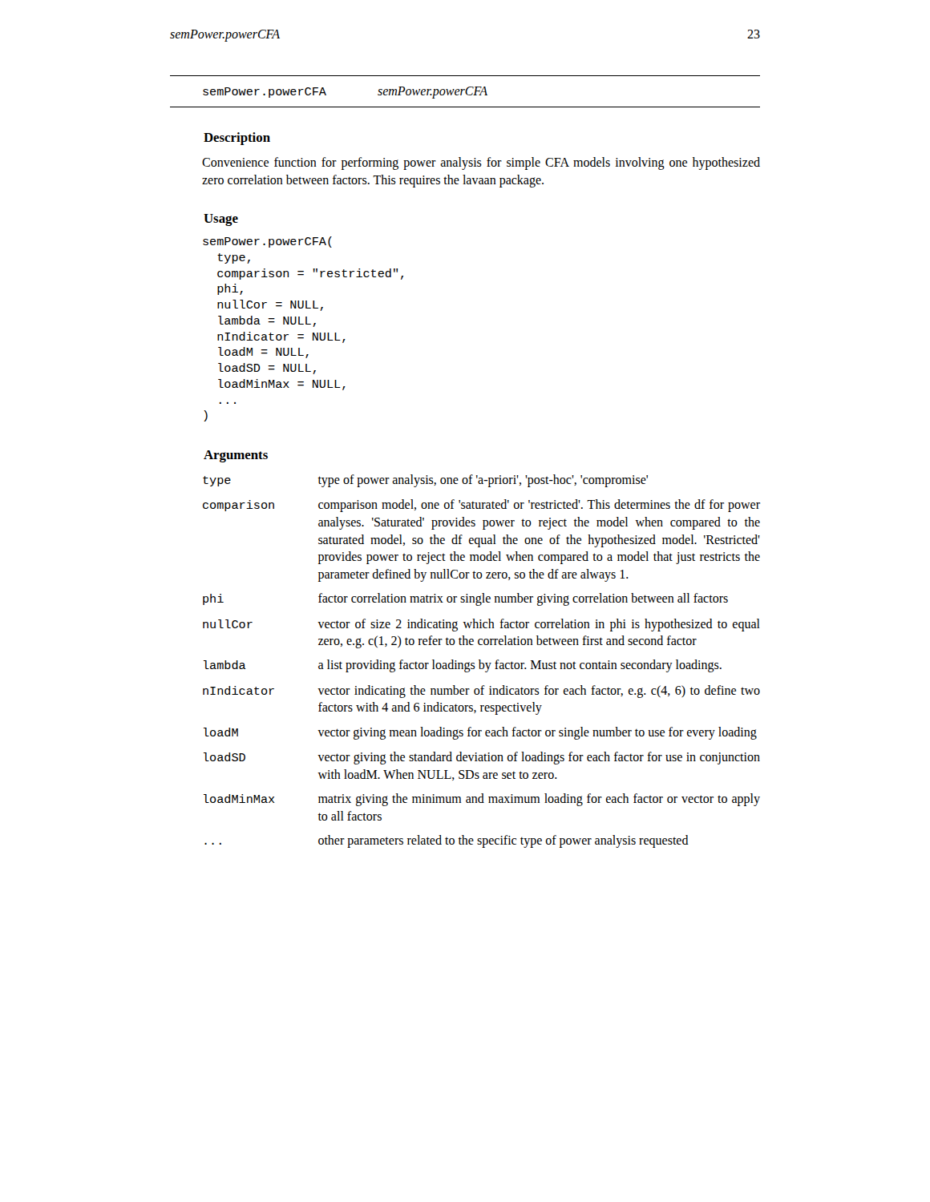semPower.powerCFA 23
semPower.powerCFA semPower.powerCFA
Description
Convenience function for performing power analysis for simple CFA models involving one hypothesized zero correlation between factors. This requires the lavaan package.
Usage
semPower.powerCFA(
  type,
  comparison = "restricted",
  phi,
  nullCor = NULL,
  lambda = NULL,
  nIndicator = NULL,
  loadM = NULL,
  loadSD = NULL,
  loadMinMax = NULL,
  ...
)
Arguments
type
type of power analysis, one of 'a-priori', 'post-hoc', 'compromise'
comparison
comparison model, one of 'saturated' or 'restricted'. This determines the df for power analyses. 'Saturated' provides power to reject the model when compared to the saturated model, so the df equal the one of the hypothesized model. 'Restricted' provides power to reject the model when compared to a model that just restricts the parameter defined by nullCor to zero, so the df are always 1.
phi
factor correlation matrix or single number giving correlation between all factors
nullCor
vector of size 2 indicating which factor correlation in phi is hypothesized to equal zero, e.g. c(1, 2) to refer to the correlation between first and second factor
lambda
a list providing factor loadings by factor. Must not contain secondary loadings.
nIndicator
vector indicating the number of indicators for each factor, e.g. c(4, 6) to define two factors with 4 and 6 indicators, respectively
loadM
vector giving mean loadings for each factor or single number to use for every loading
loadSD
vector giving the standard deviation of loadings for each factor for use in conjunction with loadM. When NULL, SDs are set to zero.
loadMinMax
matrix giving the minimum and maximum loading for each factor or vector to apply to all factors
...
other parameters related to the specific type of power analysis requested